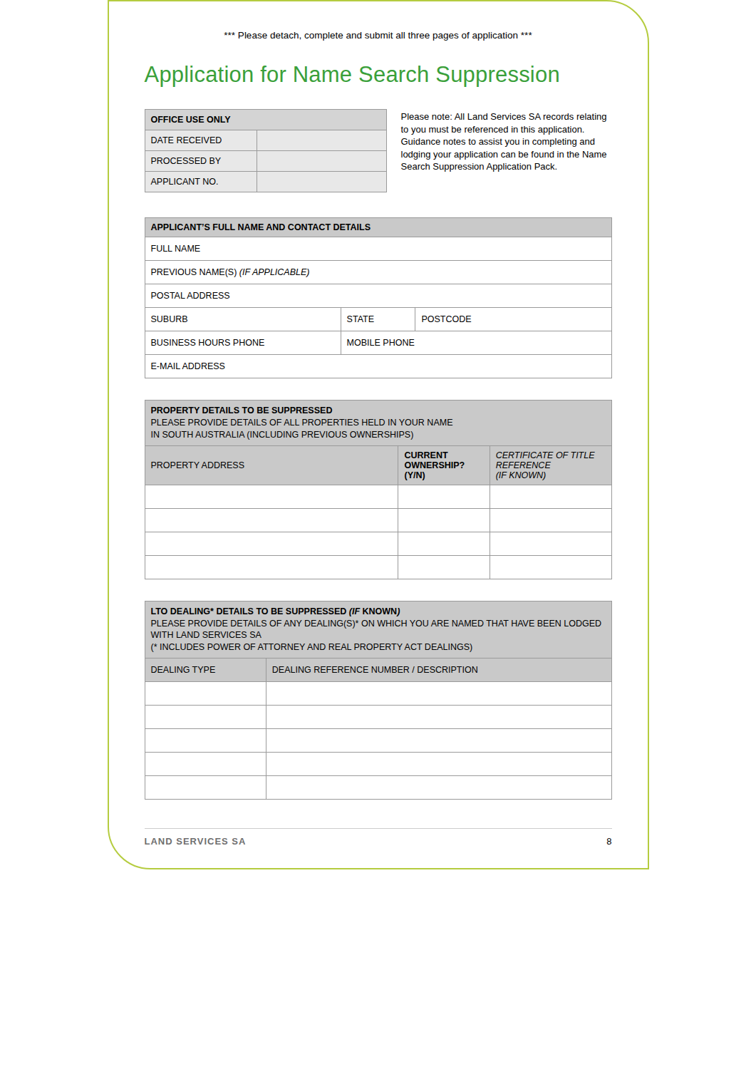*** Please detach, complete and submit all three pages of application ***
Application for Name Search Suppression
| OFFICE USE ONLY |
| DATE RECEIVED | |
| PROCESSED BY | |
| APPLICANT NO. | |
Please note: All Land Services SA records relating to you must be referenced in this application. Guidance notes to assist you in completing and lodging your application can be found in the Name Search Suppression Application Pack.
| APPLICANT’S FULL NAME AND CONTACT DETAILS |
| --- |
| FULL NAME |
| PREVIOUS NAME(S) (IF APPLICABLE) |
| POSTAL ADDRESS |
| SUBURB | STATE | POSTCODE |
| BUSINESS HOURS PHONE | MOBILE PHONE |
| E-MAIL ADDRESS |
| PROPERTY DETAILS TO BE SUPPRESSED PLEASE PROVIDE DETAILS OF ALL PROPERTIES HELD IN YOUR NAME IN SOUTH AUSTRALIA (INCLUDING PREVIOUS OWNERSHIPS) |
| PROPERTY ADDRESS | CURRENT OWNERSHIP? (Y/N) | CERTIFICATE OF TITLE REFERENCE (IF KNOWN) |
| LTO DEALING* DETAILS TO BE SUPPRESSED (IF KNOWN ) PLEASE PROVIDE DETAILS OF ANY DEALING(S)* ON WHICH YOU ARE NAMED THAT HAVE BEEN LODGED WITH LAND SERVICES SA (* INCLUDES POWER OF ATTORNEY AND REAL PROPERTY ACT DEALINGS) |
| DEALING TYPE | DEALING REFERENCE NUMBER / DESCRIPTION |
LAND SERVICES SA
8